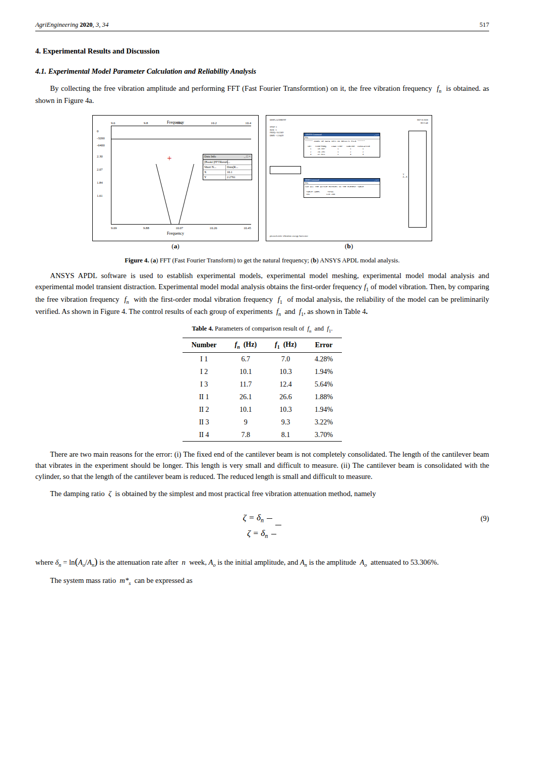AgriEngineering 2020, 3, 34
517
4. Experimental Results and Discussion
4.1. Experimental Model Parameter Calculation and Reliability Analysis
By collecting the free vibration amplitude and performing FFT (Fast Fourier Transformtion) on it, the free vibration frequency fn is obtained. as shown in Figure 4a.
Frequency
9.69.810.010.210.4
0
-3200
-6400
2.30
2.07
1.84
1.61
+
Data Info_ □ ×
[Book1]FFTResult...
Short N...
Data(R...
X
10.1
Y
2.2761
9.699.8810.0710.2610.45
Frequency
DISPLACEMENT
SEP 10 2020
08:15:46
STEP=1
SUB =1
FREQ=10.3369
DMX =1.10429
ANSYS Command_ □ ×
File
****** INDEX OF DATA SETS ON RESULTS FILE ****** SET TIME/FREQ LOAD STEP SUBSTEP CUMULATIVE 1 10.337 1 1 1 2 29.281 1 2 2 3 47.521 1 3 3
SRM Command_ □ ×
File
SUM ALL THE ACTIVE ENTRIES IN THE ELEMENT TABLE TABLE LABEL TOTAL VOL 120.200
Y
Z—X
piezoelectric vibration energy harvester
(a)
(b)
Figure 4. (a) FFT (Fast Fourier Transform) to get the natural frequency; (b) ANSYS APDL modal analysis.
ANSYS APDL software is used to establish experimental models, experimental model meshing, experimental model modal analysis and experimental model transient distraction. Experimental model modal analysis obtains the first-order frequency f1 of model vibration. Then, by comparing the free vibration frequency fn with the first-order modal vibration frequency f1 of modal analysis, the reliability of the model can be preliminarily verified. As shown in Figure 4. The control results of each group of experiments fn and f1, as shown in Table 4.
Table 4. Parameters of comparison result of f n and f 1 .
| Number | f n (Hz) | f 1 (Hz) | Error |
| --- | --- | --- | --- |
| I 1 | 6.7 | 7.0 | 4.28% |
| I 2 | 10.1 | 10.3 | 1.94% |
| I 3 | 11.7 | 12.4 | 5.64% |
| II 1 | 26.1 | 26.6 | 1.88% |
| II 2 | 10.1 | 10.3 | 1.94% |
| II 3 | 9 | 9.3 | 3.22% |
| II 4 | 7.8 | 8.1 | 3.70% |
There are two main reasons for the error: (i) The fixed end of the cantilever beam is not completely consolidated. The length of the cantilever beam that vibrates in the experiment should be longer. This length is very small and difficult to measure. (ii) The cantilever beam is consolidated with the cylinder, so that the length of the cantilever beam is reduced. The reduced length is small and difficult to measure.
The damping ratio ζ is obtained by the simplest and most practical free vibration attenuation method, namely
ζ = δn (9)
ζ = δn
where δn = ln(Ao/An) is the attenuation rate after n week, Ao is the initial amplitude, and An is the amplitude Ao attenuated to 53.306%.
The system mass ratio m*s can be expressed as